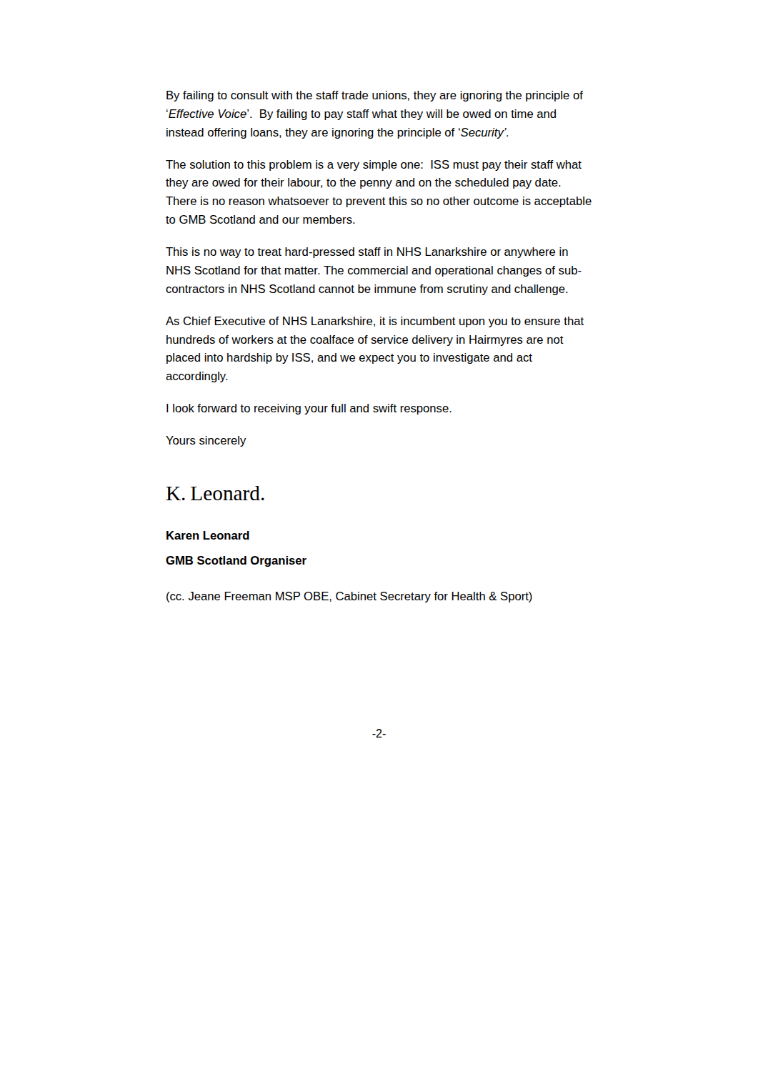By failing to consult with the staff trade unions, they are ignoring the principle of ‘Effective Voice’. By failing to pay staff what they will be owed on time and instead offering loans, they are ignoring the principle of ‘Security’.
The solution to this problem is a very simple one: ISS must pay their staff what they are owed for their labour, to the penny and on the scheduled pay date. There is no reason whatsoever to prevent this so no other outcome is acceptable to GMB Scotland and our members.
This is no way to treat hard-pressed staff in NHS Lanarkshire or anywhere in NHS Scotland for that matter. The commercial and operational changes of sub-contractors in NHS Scotland cannot be immune from scrutiny and challenge.
As Chief Executive of NHS Lanarkshire, it is incumbent upon you to ensure that hundreds of workers at the coalface of service delivery in Hairmyres are not placed into hardship by ISS, and we expect you to investigate and act accordingly.
I look forward to receiving your full and swift response.
Yours sincerely
K. Leonard.
Karen Leonard
GMB Scotland Organiser
(cc. Jeane Freeman MSP OBE, Cabinet Secretary for Health & Sport)
-2-